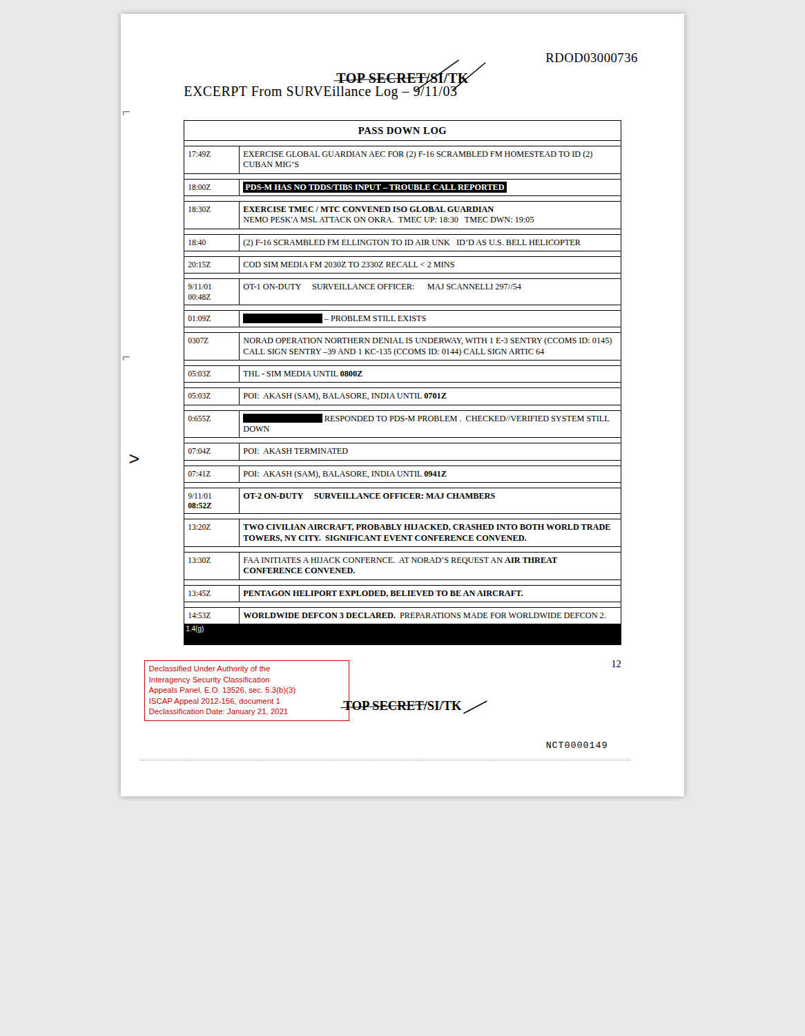⌐
⌐
RDOD03000736
TOP SECRET/SI/TK
EXCERPT From SURVEillance Log – 9/11/03
| PASS DOWN LOG |
| 17:49Z | EXERCISE GLOBAL GUARDIAN AEC FOR (2) F-16 SCRAMBLED FM HOMESTEAD TO ID (2) CUBAN MIG’S |
| 18:00Z | PDS-M HAS NO TDDS/TIBS INPUT – TROUBLE CALL REPORTED |
| 18:30Z | EXERCISE TMEC / MTC CONVENED ISO GLOBAL GUARDIAN NEMO PESK'A MSL ATTACK ON OKRA. TMEC UP: 18:30 TMEC DWN: 19:05 |
| 18:40 | (2) F-16 SCRAMBLED FM ELLINGTON TO ID AIR UNK ID’D AS U.S. BELL HELICOPTER |
| 20:15Z | COD SIM MEDIA FM 2030Z TO 2330Z RECALL < 2 MINS |
| 9/11/01 00:48Z | OT-1 ON-DUTY SURVEILLANCE OFFICER: MAJ SCANNELLI 297//54 |
| 01:09Z | – PROBLEM STILL EXISTS |
| 0307Z | NORAD OPERATION NORTHERN DENIAL IS UNDERWAY, WITH 1 E-3 SENTRY (CCOMS ID: 0145) CALL SIGN SENTRY –39 AND 1 KC-135 (CCOMS ID: 0144) CALL SIGN ARTIC 64 |
| 05:03Z | THL - SIM MEDIA UNTIL 0800Z |
| 05:03Z | POI: AKASH (SAM), BALASORE, INDIA UNTIL 0701Z |
| 0:655Z | RESPONDED TO PDS-M PROBLEM . CHECKED//VERIFIED SYSTEM STILL DOWN |
| 07:04Z | POI: AKASH TERMINATED |
| 07:41Z | POI: AKASH (SAM), BALASORE, INDIA UNTIL 0941Z |
| 9/11/01 08:52Z | OT-2 ON-DUTY SURVEILLANCE OFFICER: MAJ CHAMBERS |
| 13:20Z | TWO CIVILIAN AIRCRAFT, PROBABLY HIJACKED, CRASHED INTO BOTH WORLD TRADE TOWERS, NY CITY. SIGNIFICANT EVENT CONFERENCE CONVENED. |
| 13:30Z | FAA INITIATES A HIJACK CONFERNCE. AT NORAD’S REQUEST AN AIR THREAT CONFERENCE CONVENED. |
| 13:45Z | PENTAGON HELIPORT EXPLODED, BELIEVED TO BE AN AIRCRAFT. |
| 14:53Z | WORLDWIDE DEFCON 3 DECLARED. PREPARATIONS MADE FOR WORLDWIDE DEFCON 2. |
| 1.4(g) |
>
12
Declassified Under Authority of the
Interagency Security Classification
Appeals Panel, E.O. 13526, sec. 5.3(b)(3)
ISCAP Appeal 2012-156, document 1
Declassification Date: January 21, 2021
TOP SECRET/SI/TK
NCT0000149